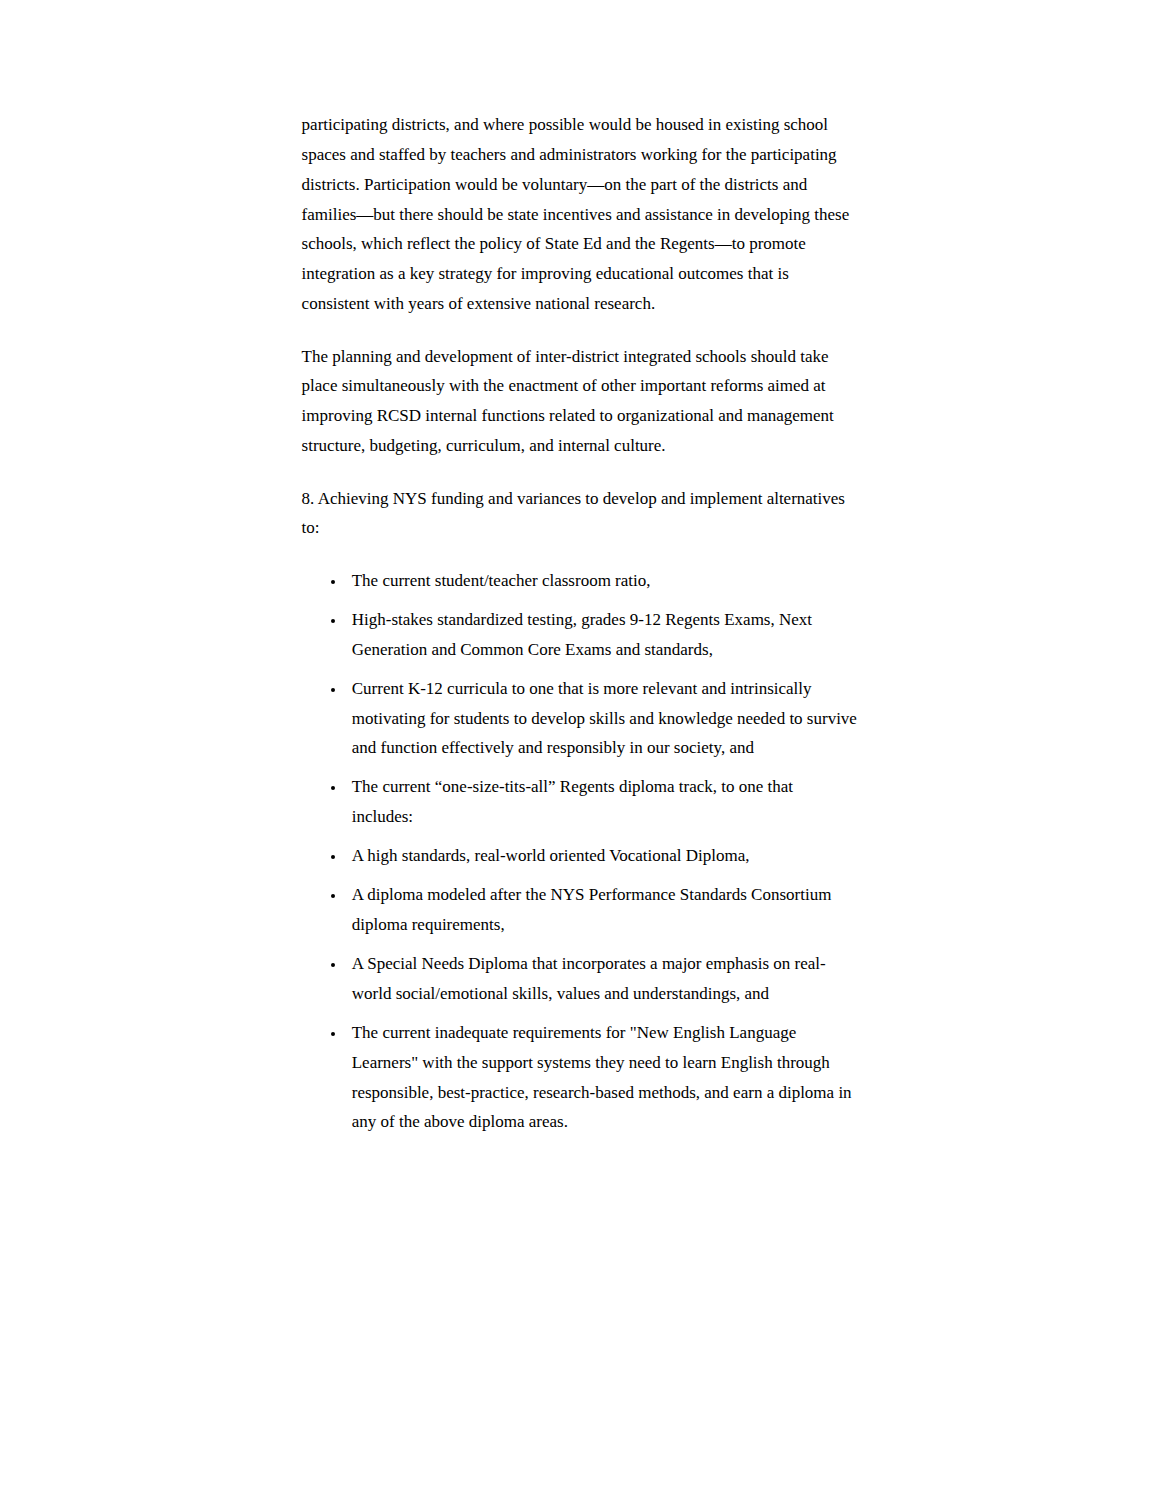participating districts, and where possible would be housed in existing school spaces and staffed by teachers and administrators working for the participating districts. Participation would be voluntary—on the part of the districts and families—but there should be state incentives and assistance in developing these schools, which reflect the policy of State Ed and the Regents—to promote integration as a key strategy for improving educational outcomes that is consistent with years of extensive national research.
The planning and development of inter-district integrated schools should take place simultaneously with the enactment of other important reforms aimed at improving RCSD internal functions related to organizational and management structure, budgeting, curriculum, and internal culture.
8. Achieving NYS funding and variances to develop and implement alternatives to:
The current student/teacher classroom ratio,
High-stakes standardized testing, grades 9-12 Regents Exams, Next Generation and Common Core Exams and standards,
Current K-12 curricula to one that is more relevant and intrinsically motivating for students to develop skills and knowledge needed to survive and function effectively and responsibly in our society, and
The current “one-size-tits-all” Regents diploma track, to one that includes:
A high standards, real-world oriented Vocational Diploma,
A diploma modeled after the NYS Performance Standards Consortium diploma requirements,
A Special Needs Diploma that incorporates a major emphasis on real-world social/emotional skills, values and understandings, and
The current inadequate requirements for "New English Language Learners" with the support systems they need to learn English through responsible, best-practice, research-based methods, and earn a diploma in any of the above diploma areas.